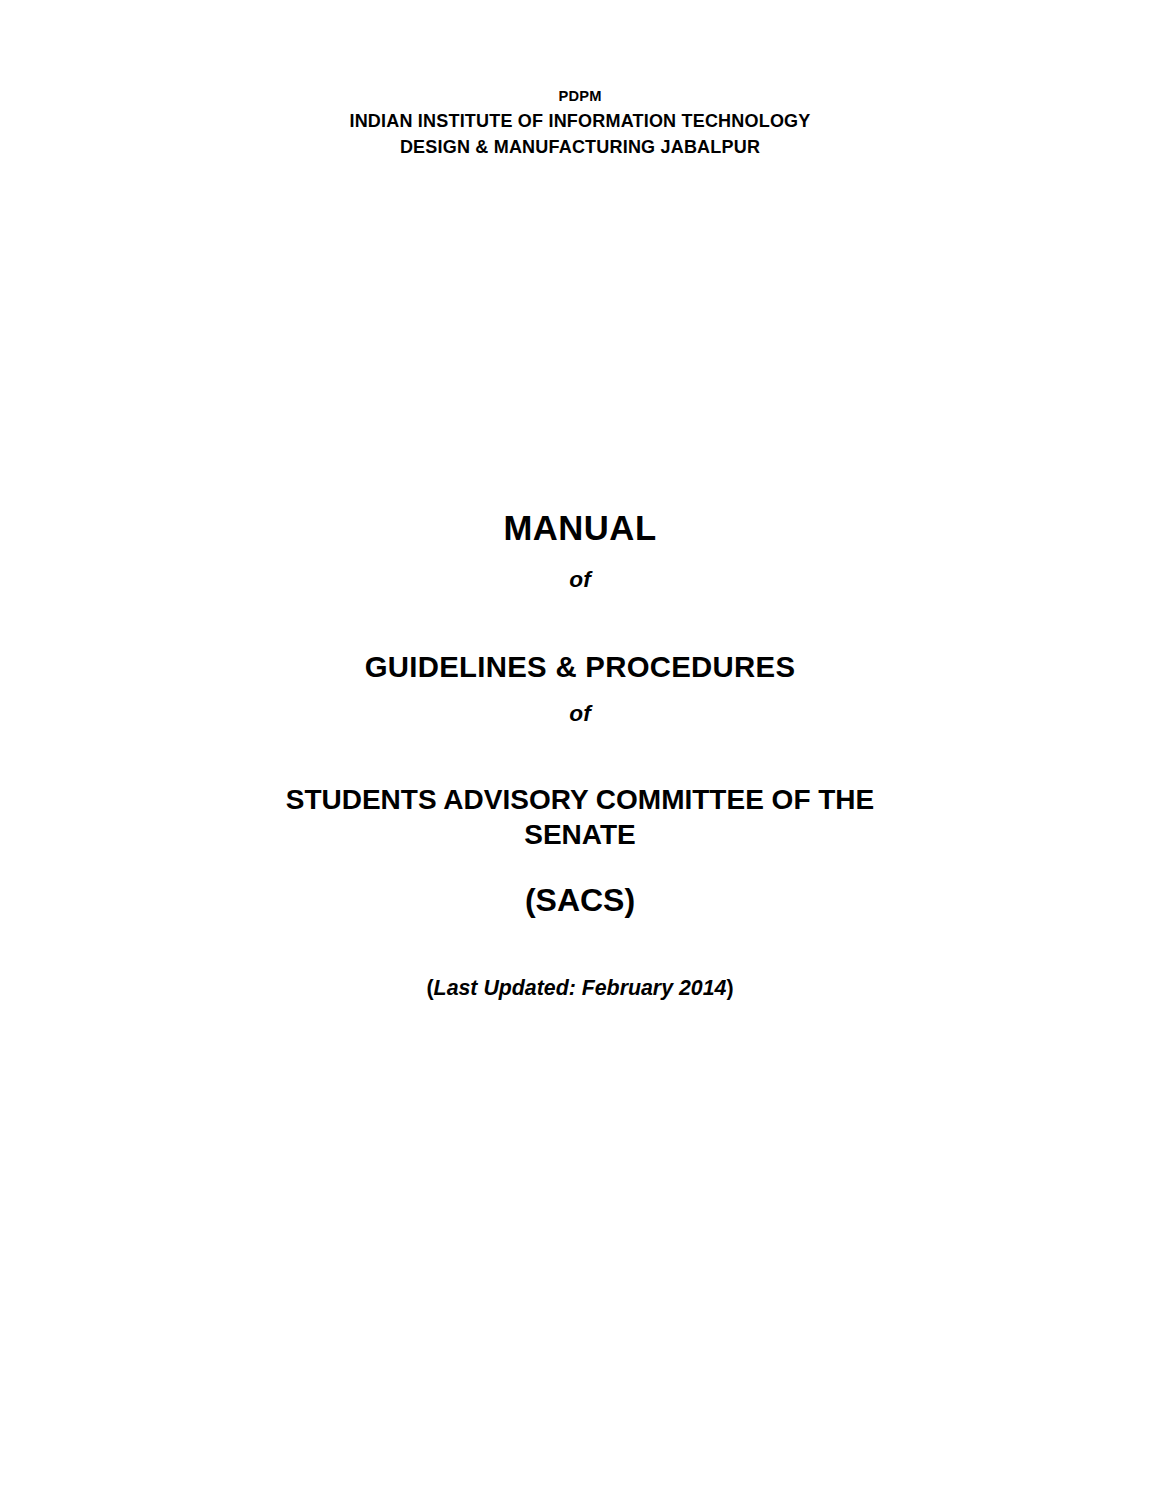PDPM INDIAN INSTITUTE OF INFORMATION TECHNOLOGY
DESIGN & MANUFACTURING JABALPUR
MANUAL
of
GUIDELINES & PROCEDURES
of
STUDENTS ADVISORY COMMITTEE OF THE SENATE
(SACS)
(Last Updated: February 2014)